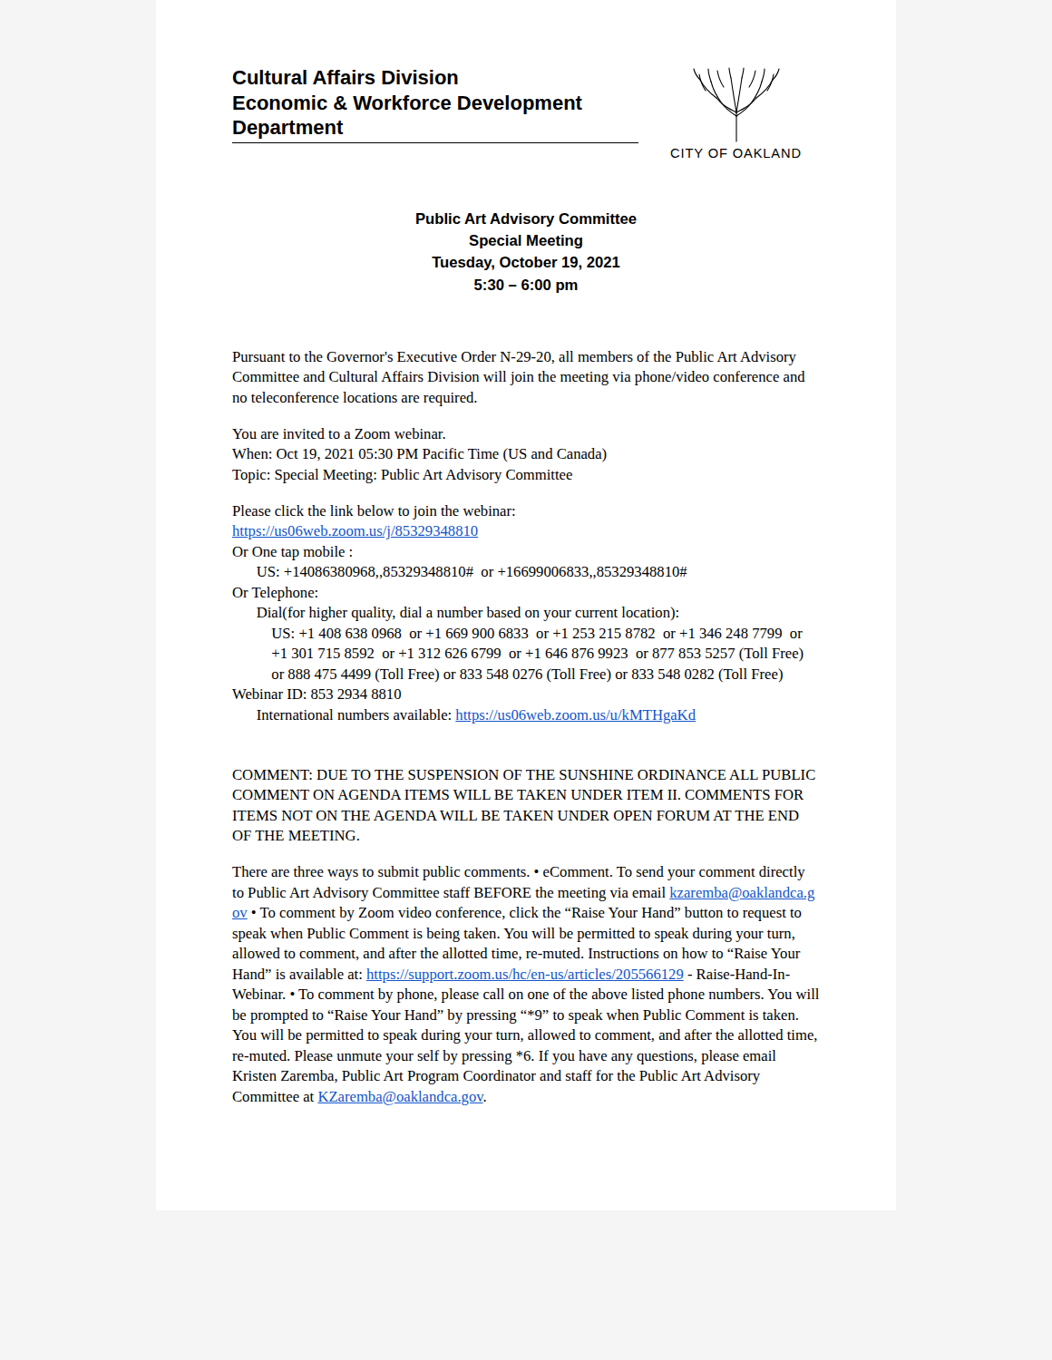Cultural Affairs Division Economic & Workforce Development Department
CITY OF OAKLAND
Public Art Advisory Committee Special Meeting Tuesday, October 19, 2021 5:30 – 6:00 pm
Pursuant to the Governor's Executive Order N-29-20, all members of the Public Art Advisory Committee and Cultural Affairs Division will join the meeting via phone/video conference and no teleconference locations are required.
You are invited to a Zoom webinar.
When: Oct 19, 2021 05:30 PM Pacific Time (US and Canada)
Topic: Special Meeting: Public Art Advisory Committee
Please click the link below to join the webinar:
https://us06web.zoom.us/j/85329348810
Or One tap mobile :
US: +14086380968,,85329348810# or +16699006833,,85329348810#
Or Telephone:
Dial(for higher quality, dial a number based on your current location):
US: +1 408 638 0968 or +1 669 900 6833 or +1 253 215 8782 or +1 346 248 7799 or +1 301 715 8592 or +1 312 626 6799 or +1 646 876 9923 or 877 853 5257 (Toll Free) or 888 475 4499 (Toll Free) or 833 548 0276 (Toll Free) or 833 548 0282 (Toll Free)
Webinar ID: 853 2934 8810
International numbers available: https://us06web.zoom.us/u/kMTHgaKd
COMMENT: DUE TO THE SUSPENSION OF THE SUNSHINE ORDINANCE ALL PUBLIC COMMENT ON AGENDA ITEMS WILL BE TAKEN UNDER ITEM II. COMMENTS FOR ITEMS NOT ON THE AGENDA WILL BE TAKEN UNDER OPEN FORUM AT THE END OF THE MEETING.
There are three ways to submit public comments. • eComment. To send your comment directly to Public Art Advisory Committee staff BEFORE the meeting via email kzaremba@oaklandca.gov • To comment by Zoom video conference, click the “Raise Your Hand” button to request to speak when Public Comment is being taken. You will be permitted to speak during your turn, allowed to comment, and after the allotted time, re-muted. Instructions on how to “Raise Your Hand” is available at: https://support.zoom.us/hc/en-us/articles/205566129 - Raise-Hand-In-Webinar. • To comment by phone, please call on one of the above listed phone numbers. You will be prompted to “Raise Your Hand” by pressing “*9” to speak when Public Comment is taken. You will be permitted to speak during your turn, allowed to comment, and after the allotted time, re-muted. Please unmute your self by pressing *6. If you have any questions, please email Kristen Zaremba, Public Art Program Coordinator and staff for the Public Art Advisory Committee at KZaremba@oaklandca.gov.